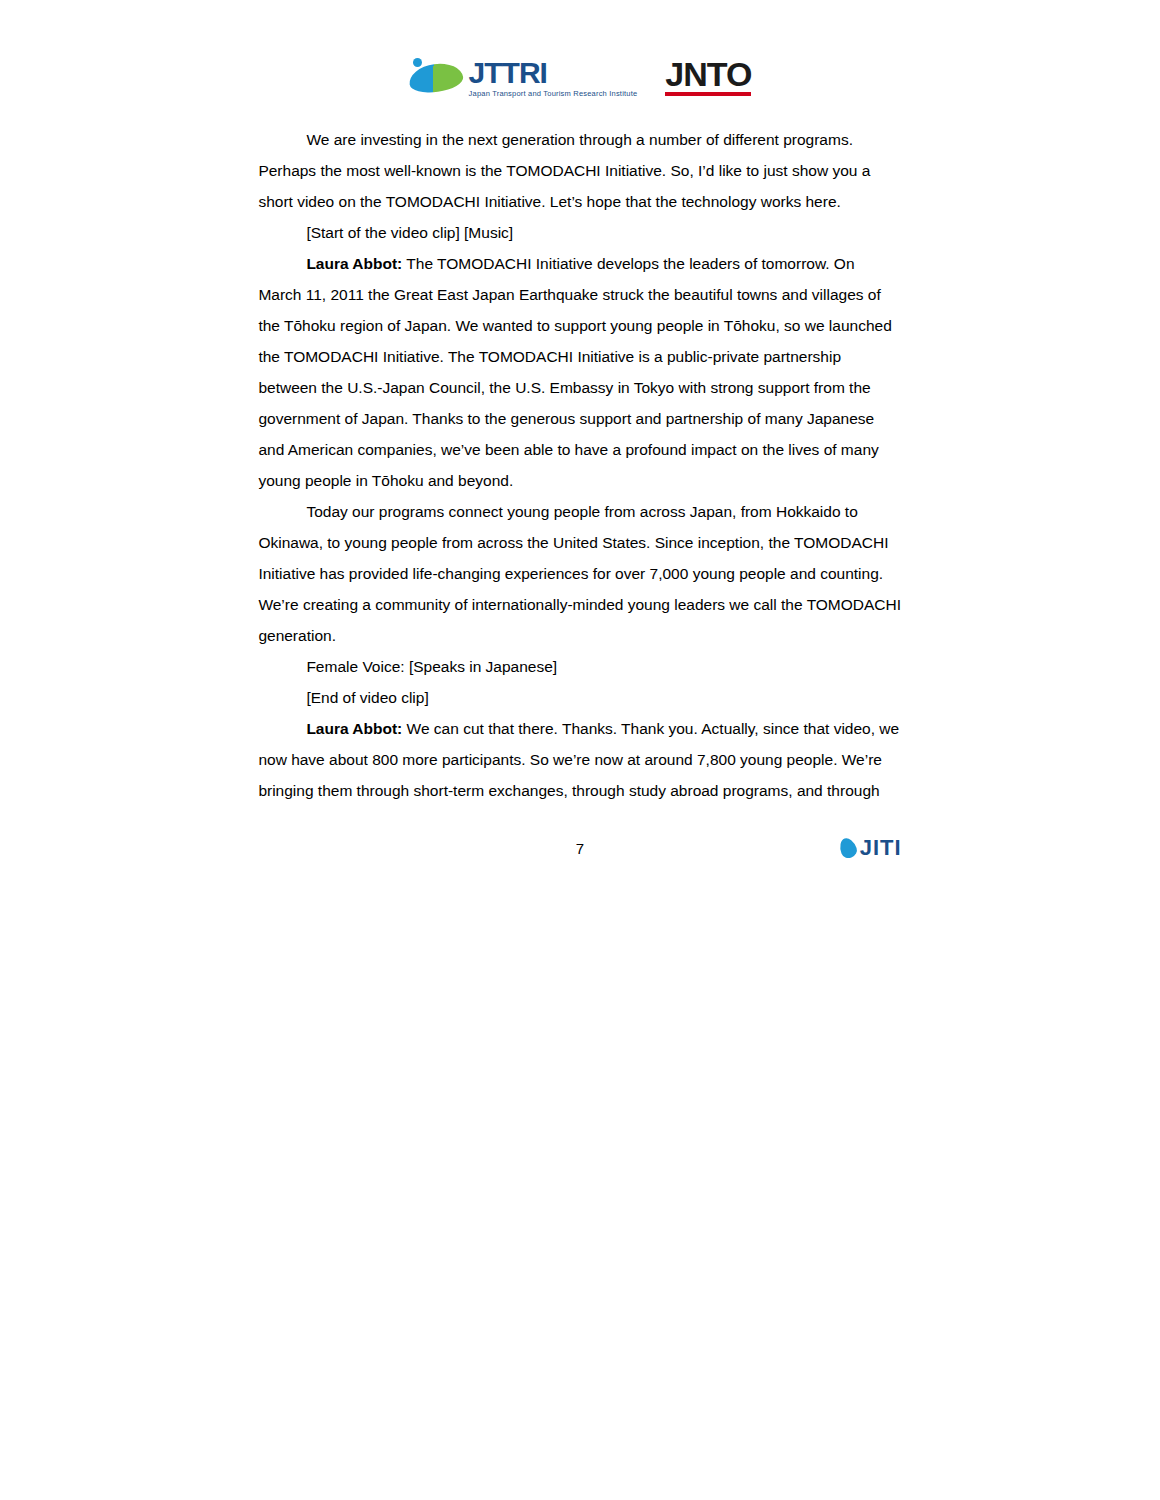JTTRI
Japan Transport and Tourism Research Institute
JNTO
We are investing in the next generation through a number of different programs. Perhaps the most well-known is the TOMODACHI Initiative. So, I’d like to just show you a short video on the TOMODACHI Initiative. Let’s hope that the technology works here.
[Start of the video clip] [Music]
Laura Abbot: The TOMODACHI Initiative develops the leaders of tomorrow. On March 11, 2011 the Great East Japan Earthquake struck the beautiful towns and villages of the Tōhoku region of Japan. We wanted to support young people in Tōhoku, so we launched the TOMODACHI Initiative. The TOMODACHI Initiative is a public-private partnership between the U.S.-Japan Council, the U.S. Embassy in Tokyo with strong support from the government of Japan. Thanks to the generous support and partnership of many Japanese and American companies, we’ve been able to have a profound impact on the lives of many young people in Tōhoku and beyond.
Today our programs connect young people from across Japan, from Hokkaido to Okinawa, to young people from across the United States. Since inception, the TOMODACHI Initiative has provided life-changing experiences for over 7,000 young people and counting. We’re creating a community of internationally-minded young leaders we call the TOMODACHI generation.
Female Voice: [Speaks in Japanese]
[End of video clip]
Laura Abbot: We can cut that there. Thanks. Thank you. Actually, since that video, we now have about 800 more participants. So we’re now at around 7,800 young people. We’re bringing them through short-term exchanges, through study abroad programs, and through
7
JITI